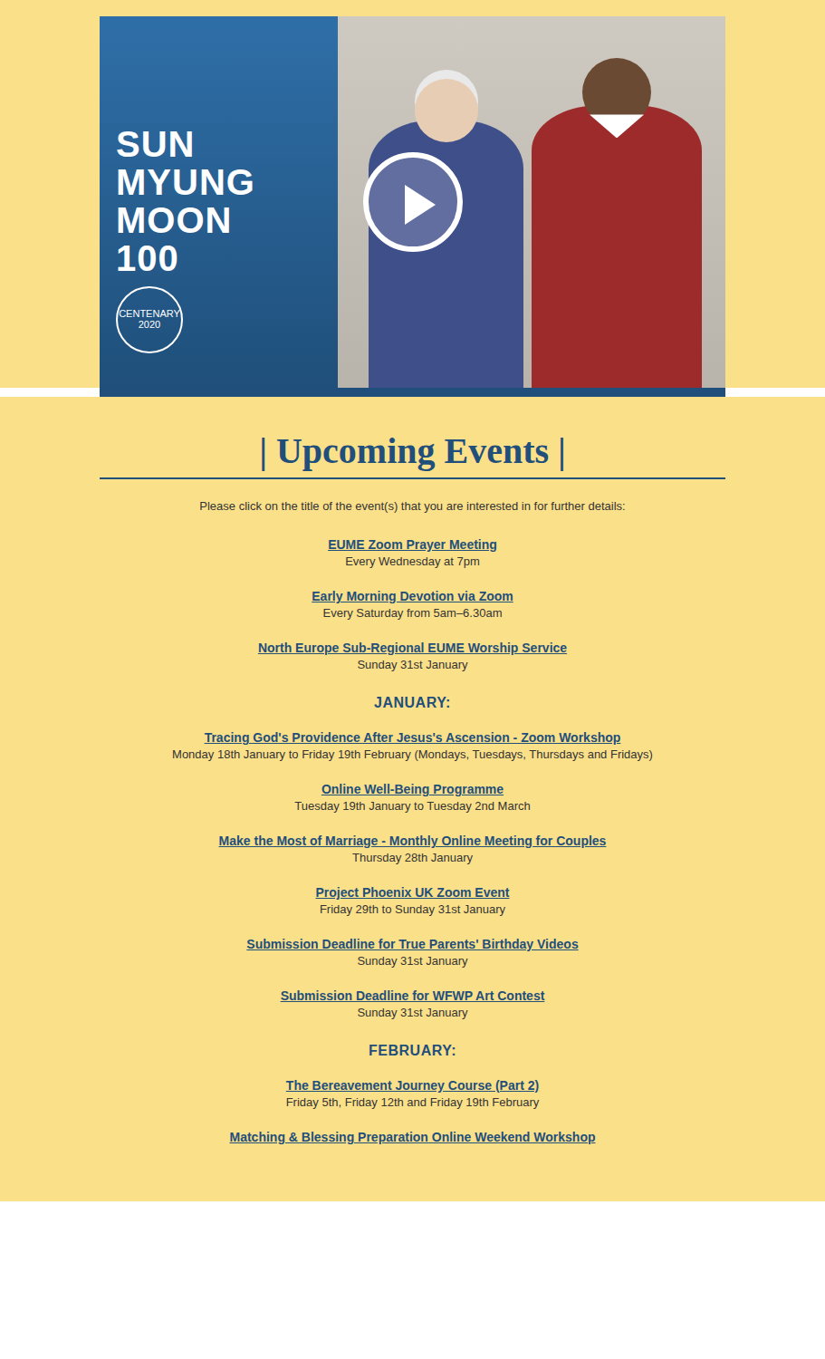SUN MYUNG
MOON
100
CENTENARY
2020
| Upcoming Events |
Please click on the title of the event(s) that you are interested in for further details:
EUME Zoom Prayer Meeting Every Wednesday at 7pm
Early Morning Devotion via Zoom Every Saturday from 5am–6.30am
North Europe Sub-Regional EUME Worship Service Sunday 31st January
JANUARY:
Tracing God's Providence After Jesus's Ascension - Zoom Workshop Monday 18th January to Friday 19th February (Mondays, Tuesdays, Thursdays and Fridays)
Online Well-Being Programme Tuesday 19th January to Tuesday 2nd March
Make the Most of Marriage - Monthly Online Meeting for Couples Thursday 28th January
Project Phoenix UK Zoom Event Friday 29th to Sunday 31st January
Submission Deadline for True Parents' Birthday Videos Sunday 31st January
Submission Deadline for WFWP Art Contest Sunday 31st January
FEBRUARY:
The Bereavement Journey Course (Part 2) Friday 5th, Friday 12th and Friday 19th February
Matching & Blessing Preparation Online Weekend Workshop